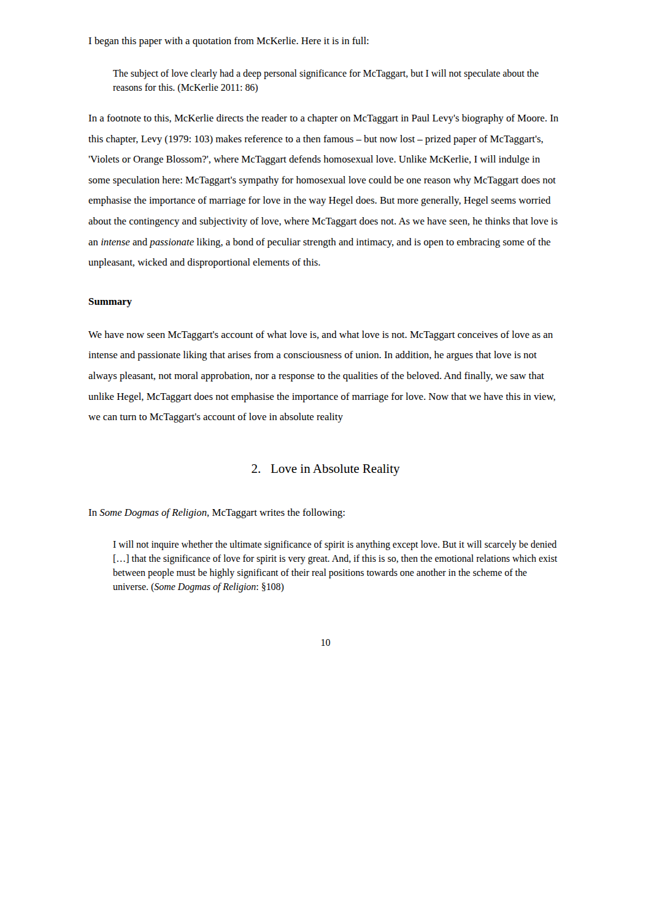I began this paper with a quotation from McKerlie. Here it is in full:
The subject of love clearly had a deep personal significance for McTaggart, but I will not speculate about the reasons for this. (McKerlie 2011: 86)
In a footnote to this, McKerlie directs the reader to a chapter on McTaggart in Paul Levy's biography of Moore. In this chapter, Levy (1979: 103) makes reference to a then famous – but now lost – prized paper of McTaggart's, 'Violets or Orange Blossom?', where McTaggart defends homosexual love. Unlike McKerlie, I will indulge in some speculation here: McTaggart's sympathy for homosexual love could be one reason why McTaggart does not emphasise the importance of marriage for love in the way Hegel does. But more generally, Hegel seems worried about the contingency and subjectivity of love, where McTaggart does not. As we have seen, he thinks that love is an intense and passionate liking, a bond of peculiar strength and intimacy, and is open to embracing some of the unpleasant, wicked and disproportional elements of this.
Summary
We have now seen McTaggart's account of what love is, and what love is not. McTaggart conceives of love as an intense and passionate liking that arises from a consciousness of union. In addition, he argues that love is not always pleasant, not moral approbation, nor a response to the qualities of the beloved. And finally, we saw that unlike Hegel, McTaggart does not emphasise the importance of marriage for love. Now that we have this in view, we can turn to McTaggart's account of love in absolute reality
2. Love in Absolute Reality
In Some Dogmas of Religion, McTaggart writes the following:
I will not inquire whether the ultimate significance of spirit is anything except love. But it will scarcely be denied […] that the significance of love for spirit is very great. And, if this is so, then the emotional relations which exist between people must be highly significant of their real positions towards one another in the scheme of the universe. (Some Dogmas of Religion: §108)
10